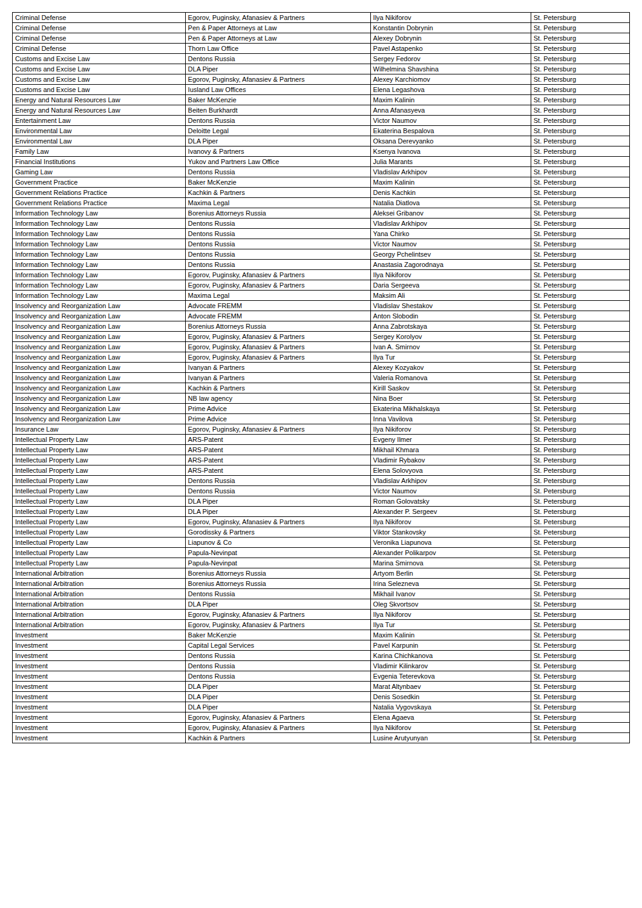| Criminal Defense | Egorov, Puginsky, Afanasiev & Partners | Ilya Nikiforov | St. Petersburg |
| Criminal Defense | Pen & Paper Attorneys at Law | Konstantin Dobrynin | St. Petersburg |
| Criminal Defense | Pen & Paper Attorneys at Law | Alexey Dobrynin | St. Petersburg |
| Criminal Defense | Thorn Law Office | Pavel Astapenko | St. Petersburg |
| Customs and Excise Law | Dentons Russia | Sergey Fedorov | St. Petersburg |
| Customs and Excise Law | DLA Piper | Wilhelmina Shavshina | St. Petersburg |
| Customs and Excise Law | Egorov, Puginsky, Afanasiev & Partners | Alexey Karchiomov | St. Petersburg |
| Customs and Excise Law | Iusland Law Offices | Elena Legashova | St. Petersburg |
| Energy and Natural Resources Law | Baker McKenzie | Maxim Kalinin | St. Petersburg |
| Energy and Natural Resources Law | Beiten Burkhardt | Anna Afanasyeva | St. Petersburg |
| Entertainment Law | Dentons Russia | Victor Naumov | St. Petersburg |
| Environmental Law | Deloitte Legal | Ekaterina Bespalova | St. Petersburg |
| Environmental Law | DLA Piper | Oksana Derevyanko | St. Petersburg |
| Family Law | Ivanovy & Partners | Ksenya Ivanova | St. Petersburg |
| Financial Institutions | Yukov and Partners Law Office | Julia Marants | St. Petersburg |
| Gaming Law | Dentons Russia | Vladislav Arkhipov | St. Petersburg |
| Government Practice | Baker McKenzie | Maxim Kalinin | St. Petersburg |
| Government Relations Practice | Kachkin & Partners | Denis Kachkin | St. Petersburg |
| Government Relations Practice | Maxima Legal | Natalia Diatlova | St. Petersburg |
| Information Technology Law | Borenius Attorneys Russia | Aleksei Gribanov | St. Petersburg |
| Information Technology Law | Dentons Russia | Vladislav Arkhipov | St. Petersburg |
| Information Technology Law | Dentons Russia | Yana Chirko | St. Petersburg |
| Information Technology Law | Dentons Russia | Victor Naumov | St. Petersburg |
| Information Technology Law | Dentons Russia | Georgy Pchelintsev | St. Petersburg |
| Information Technology Law | Dentons Russia | Anastasia Zagorodnaya | St. Petersburg |
| Information Technology Law | Egorov, Puginsky, Afanasiev & Partners | Ilya Nikiforov | St. Petersburg |
| Information Technology Law | Egorov, Puginsky, Afanasiev & Partners | Daria Sergeeva | St. Petersburg |
| Information Technology Law | Maxima Legal | Maksim Ali | St. Petersburg |
| Insolvency and Reorganization Law | Advocate FREMM | Vladislav Shestakov | St. Petersburg |
| Insolvency and Reorganization Law | Advocate FREMM | Anton Slobodin | St. Petersburg |
| Insolvency and Reorganization Law | Borenius Attorneys Russia | Anna Zabrotskaya | St. Petersburg |
| Insolvency and Reorganization Law | Egorov, Puginsky, Afanasiev & Partners | Sergey Korolyov | St. Petersburg |
| Insolvency and Reorganization Law | Egorov, Puginsky, Afanasiev & Partners | Ivan A. Smirnov | St. Petersburg |
| Insolvency and Reorganization Law | Egorov, Puginsky, Afanasiev & Partners | Ilya Tur | St. Petersburg |
| Insolvency and Reorganization Law | Ivanyan & Partners | Alexey Kozyakov | St. Petersburg |
| Insolvency and Reorganization Law | Ivanyan & Partners | Valeria Romanova | St. Petersburg |
| Insolvency and Reorganization Law | Kachkin & Partners | Kirill Saskov | St. Petersburg |
| Insolvency and Reorganization Law | NB law agency | Nina Boer | St. Petersburg |
| Insolvency and Reorganization Law | Prime Advice | Ekaterina Mikhalskaya | St. Petersburg |
| Insolvency and Reorganization Law | Prime Advice | Inna Vavilova | St. Petersburg |
| Insurance Law | Egorov, Puginsky, Afanasiev & Partners | Ilya Nikiforov | St. Petersburg |
| Intellectual Property Law | ARS-Patent | Evgeny Ilmer | St. Petersburg |
| Intellectual Property Law | ARS-Patent | Mikhail Khmara | St. Petersburg |
| Intellectual Property Law | ARS-Patent | Vladimir Rybakov | St. Petersburg |
| Intellectual Property Law | ARS-Patent | Elena Solovyova | St. Petersburg |
| Intellectual Property Law | Dentons Russia | Vladislav Arkhipov | St. Petersburg |
| Intellectual Property Law | Dentons Russia | Victor Naumov | St. Petersburg |
| Intellectual Property Law | DLA Piper | Roman Golovatsky | St. Petersburg |
| Intellectual Property Law | DLA Piper | Alexander P. Sergeev | St. Petersburg |
| Intellectual Property Law | Egorov, Puginsky, Afanasiev & Partners | Ilya Nikiforov | St. Petersburg |
| Intellectual Property Law | Gorodissky & Partners | Viktor Stankovsky | St. Petersburg |
| Intellectual Property Law | Liapunov & Co | Veronika Liapunova | St. Petersburg |
| Intellectual Property Law | Papula-Nevinpat | Alexander Polikarpov | St. Petersburg |
| Intellectual Property Law | Papula-Nevinpat | Marina Smirnova | St. Petersburg |
| International Arbitration | Borenius Attorneys Russia | Artyom Berlin | St. Petersburg |
| International Arbitration | Borenius Attorneys Russia | Irina Selezneva | St. Petersburg |
| International Arbitration | Dentons Russia | Mikhail Ivanov | St. Petersburg |
| International Arbitration | DLA Piper | Oleg Skvortsov | St. Petersburg |
| International Arbitration | Egorov, Puginsky, Afanasiev & Partners | Ilya Nikiforov | St. Petersburg |
| International Arbitration | Egorov, Puginsky, Afanasiev & Partners | Ilya Tur | St. Petersburg |
| Investment | Baker McKenzie | Maxim Kalinin | St. Petersburg |
| Investment | Capital Legal Services | Pavel Karpunin | St. Petersburg |
| Investment | Dentons Russia | Karina Chichkanova | St. Petersburg |
| Investment | Dentons Russia | Vladimir Kilinkarov | St. Petersburg |
| Investment | Dentons Russia | Evgenia Teterevkova | St. Petersburg |
| Investment | DLA Piper | Marat Altynbaev | St. Petersburg |
| Investment | DLA Piper | Denis Sosedkin | St. Petersburg |
| Investment | DLA Piper | Natalia Vygovskaya | St. Petersburg |
| Investment | Egorov, Puginsky, Afanasiev & Partners | Elena Agaeva | St. Petersburg |
| Investment | Egorov, Puginsky, Afanasiev & Partners | Ilya Nikiforov | St. Petersburg |
| Investment | Kachkin & Partners | Lusine Arutyunyan | St. Petersburg |